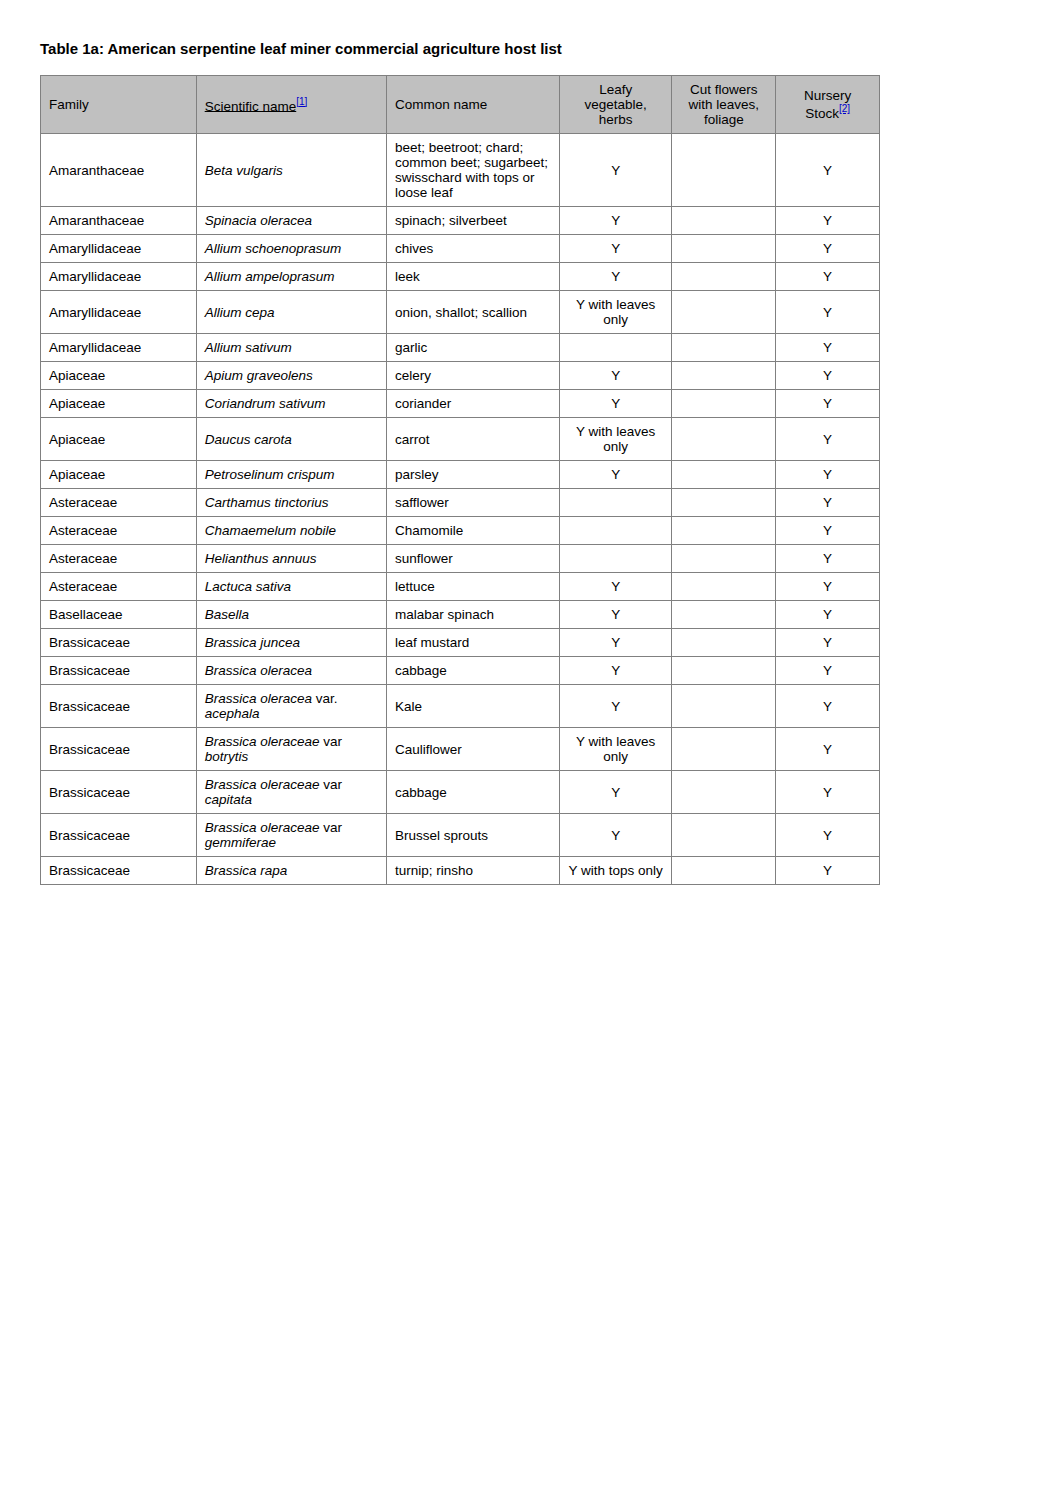Table 1a: American serpentine leaf miner commercial agriculture host list
| Family | Scientific name [1] | Common name | Leafy vegetable, herbs | Cut flowers with leaves, foliage | Nursery Stock [2] |
| --- | --- | --- | --- | --- | --- |
| Amaranthaceae | Beta vulgaris | beet; beetroot; chard; common beet; sugarbeet; swisschard with tops or loose leaf | Y | | Y |
| Amaranthaceae | Spinacia oleracea | spinach; silverbeet | Y | | Y |
| Amaryllidaceae | Allium schoenoprasum | chives | Y | | Y |
| Amaryllidaceae | Allium ampeloprasum | leek | Y | | Y |
| Amaryllidaceae | Allium cepa | onion, shallot; scallion | Y with leaves only | | Y |
| Amaryllidaceae | Allium sativum | garlic | | | Y |
| Apiaceae | Apium graveolens | celery | Y | | Y |
| Apiaceae | Coriandrum sativum | coriander | Y | | Y |
| Apiaceae | Daucus carota | carrot | Y with leaves only | | Y |
| Apiaceae | Petroselinum crispum | parsley | Y | | Y |
| Asteraceae | Carthamus tinctorius | safflower | | | Y |
| Asteraceae | Chamaemelum nobile | Chamomile | | | Y |
| Asteraceae | Helianthus annuus | sunflower | | | Y |
| Asteraceae | Lactuca sativa | lettuce | Y | | Y |
| Basellaceae | Basella | malabar spinach | Y | | Y |
| Brassicaceae | Brassica juncea | leaf mustard | Y | | Y |
| Brassicaceae | Brassica oleracea | cabbage | Y | | Y |
| Brassicaceae | Brassica oleracea var. acephala | Kale | Y | | Y |
| Brassicaceae | Brassica oleraceae var botrytis | Cauliflower | Y with leaves only | | Y |
| Brassicaceae | Brassica oleraceae var capitata | cabbage | Y | | Y |
| Brassicaceae | Brassica oleraceae var gemmiferae | Brussel sprouts | Y | | Y |
| Brassicaceae | Brassica rapa | turnip; rinsho | Y with tops only | | Y |